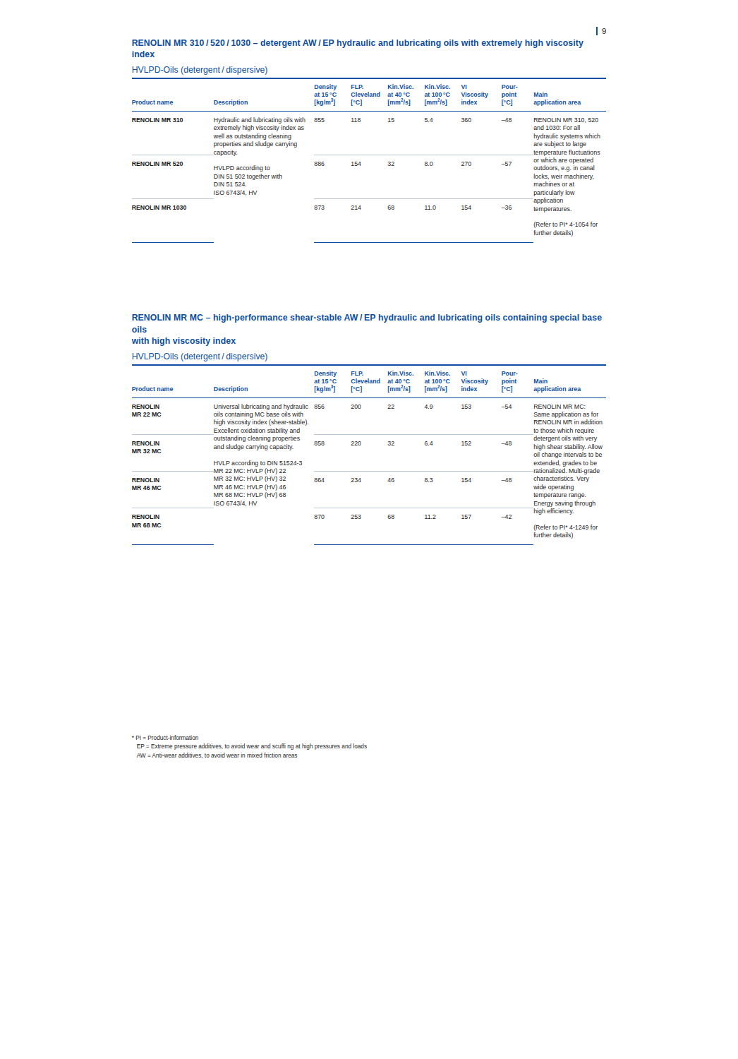9
RENOLIN MR 310 / 520 / 1030 – detergent AW / EP hydraulic and lubricating oils with extremely high viscosity index
HVLPD-Oils (detergent / dispersive)
| Product name | Description | Density at 15 °C [kg/m 3 ] | FLP. Cleveland [°C] | Kin.Visc. at 40 °C [mm 2 /s] | Kin.Visc. at 100 °C [mm 2 /s] | VI Viscosity index | Pour- point [°C] | Main application area |
| --- | --- | --- | --- | --- | --- | --- | --- | --- |
| RENOLIN MR 310 | Hydraulic and lubricating oils with extremely high viscosity index as well as outstanding cleaning properties and sludge carrying capacity. HVLPD according to DIN 51 502 together with DIN 51 524. ISO 6743/4, HV | 855 | 118 | 15 | 5.4 | 360 | –48 | RENOLIN MR 310, 520 and 1030: For all hydraulic systems which are subject to large temperature fluctuations or which are operated outdoors, e.g. in canal locks, weir machinery, machines or at particularly low application temperatures. (Refer to PI* 4-1054 for further details) |
| RENOLIN MR 520 | 886 | 154 | 32 | 8.0 | 270 | –57 |
| RENOLIN MR 1030 | 873 | 214 | 68 | 11.0 | 154 | –36 |
RENOLIN MR MC – high-performance shear-stable AW / EP hydraulic and lubricating oils containing special base oils
with high viscosity index
HVLPD-Oils (detergent / dispersive)
| Product name | Description | Density at 15 °C [kg/m 3 ] | FLP. Cleveland [°C] | Kin.Visc. at 40 °C [mm 2 /s] | Kin.Visc. at 100 °C [mm 2 /s] | VI Viscosity index | Pour- point [°C] | Main application area |
| --- | --- | --- | --- | --- | --- | --- | --- | --- |
| RENOLIN MR 22 MC | Universal lubricating and hydraulic oils containing MC base oils with high viscosity index (shear-stable). Excellent oxidation stability and outstanding cleaning properties and sludge carrying capacity. HVLP according to DIN 51524-3 MR 22 MC: HVLP (HV) 22 MR 32 MC: HVLP (HV) 32 MR 46 MC: HVLP (HV) 46 MR 68 MC: HVLP (HV) 68 ISO 6743/4, HV | 856 | 200 | 22 | 4.9 | 153 | –54 | RENOLIN MR MC: Same application as for RENOLIN MR in addition to those which require detergent oils with very high shear stability. Allow oil change intervals to be extended, grades to be rationalized. Multi-grade characteristics. Very wide operating temperature range. Energy saving through high efficiency. (Refer to PI* 4-1249 for further details) |
| RENOLIN MR 32 MC | 858 | 220 | 32 | 6.4 | 152 | –48 |
| RENOLIN MR 46 MC | 864 | 234 | 46 | 8.3 | 154 | –48 |
| RENOLIN MR 68 MC | 870 | 253 | 68 | 11.2 | 157 | –42 |
* PI = Product-information
EP = Extreme pressure additives, to avoid wear and scuffi ng at high pressures and loads
AW = Anti-wear additives, to avoid wear in mixed friction areas